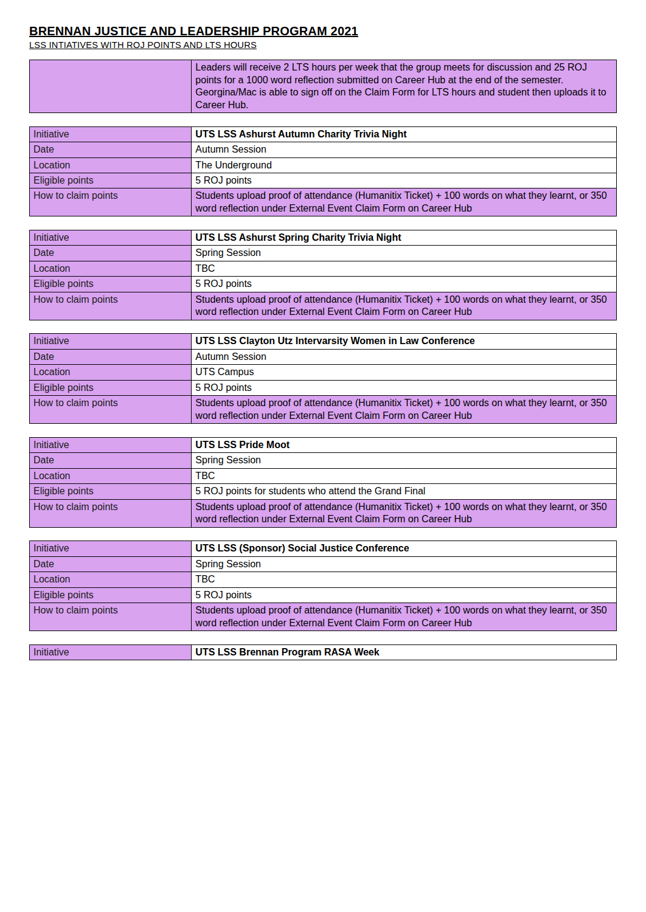BRENNAN JUSTICE AND LEADERSHIP PROGRAM 2021
LSS INTIATIVES WITH ROJ POINTS AND LTS HOURS
| | Leaders will receive 2 LTS hours per week that the group meets for discussion and 25 ROJ points for a 1000 word reflection submitted on Career Hub at the end of the semester. Georgina/Mac is able to sign off on the Claim Form for LTS hours and student then uploads it to Career Hub. |
| Initiative | UTS LSS Ashurst Autumn Charity Trivia Night |
| Date | Autumn Session |
| Location | The Underground |
| Eligible points | 5 ROJ points |
| How to claim points | Students upload proof of attendance (Humanitix Ticket) + 100 words on what they learnt, or 350 word reflection under External Event Claim Form on Career Hub |
| Initiative | UTS LSS Ashurst Spring Charity Trivia Night |
| Date | Spring Session |
| Location | TBC |
| Eligible points | 5 ROJ points |
| How to claim points | Students upload proof of attendance (Humanitix Ticket) + 100 words on what they learnt, or 350 word reflection under External Event Claim Form on Career Hub |
| Initiative | UTS LSS Clayton Utz Intervarsity Women in Law Conference |
| Date | Autumn Session |
| Location | UTS Campus |
| Eligible points | 5 ROJ points |
| How to claim points | Students upload proof of attendance (Humanitix Ticket) + 100 words on what they learnt, or 350 word reflection under External Event Claim Form on Career Hub |
| Initiative | UTS LSS Pride Moot |
| Date | Spring Session |
| Location | TBC |
| Eligible points | 5 ROJ points for students who attend the Grand Final |
| How to claim points | Students upload proof of attendance (Humanitix Ticket) + 100 words on what they learnt, or 350 word reflection under External Event Claim Form on Career Hub |
| Initiative | UTS LSS (Sponsor) Social Justice Conference |
| Date | Spring Session |
| Location | TBC |
| Eligible points | 5 ROJ points |
| How to claim points | Students upload proof of attendance (Humanitix Ticket) + 100 words on what they learnt, or 350 word reflection under External Event Claim Form on Career Hub |
| Initiative | UTS LSS Brennan Program RASA Week |